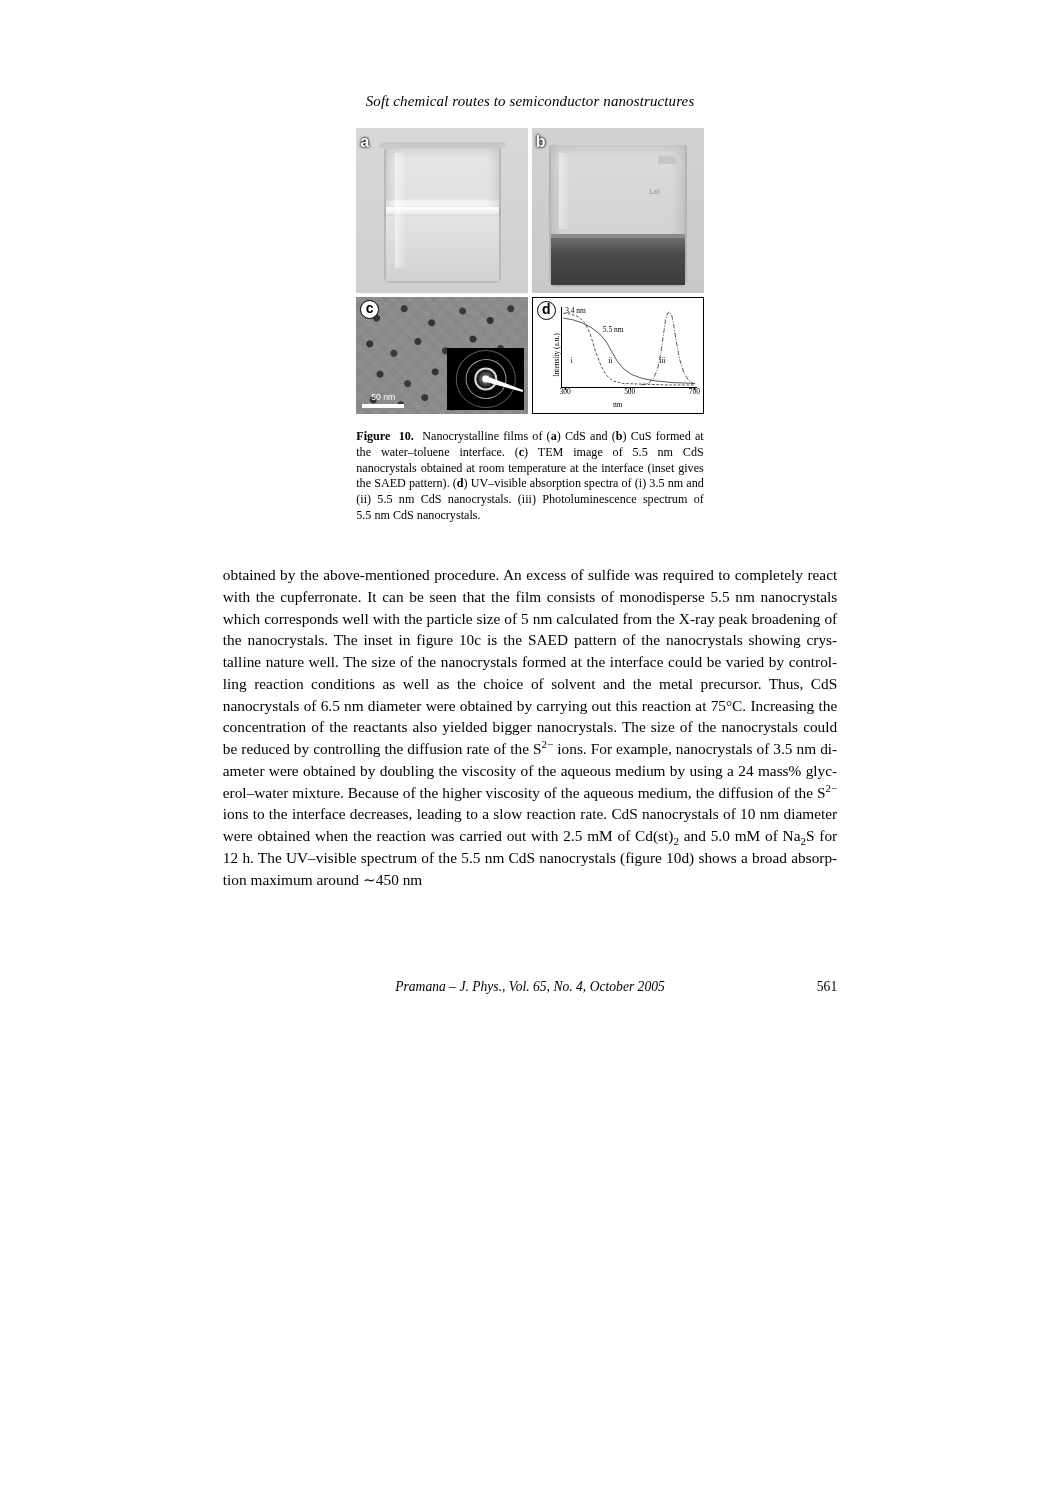Soft chemical routes to semiconductor nanostructures
a
b
Lab
c
50 nm
d
Intensity (a.u.)
3.4 nm
5.5 nm
i
ii
iii
300
500
700
nm
Figure 10. Nanocrystalline films of (a) CdS and (b) CuS formed at the water–toluene interface. (c) TEM image of 5.5 nm CdS nanocrystals obtained at room temperature at the interface (inset gives the SAED pattern). (d) UV–visible absorption spectra of (i) 3.5 nm and (ii) 5.5 nm CdS nanocrystals. (iii) Photoluminescence spectrum of 5.5 nm CdS nanocrystals.
obtained by the above-mentioned procedure. An excess of sulfide was required to completely react with the cupferronate. It can be seen that the film consists of monodisperse 5.5 nm nanocrystals which corresponds well with the particle size of 5 nm calculated from the X-ray peak broadening of the nanocrystals. The inset in figure 10c is the SAED pattern of the nanocrystals showing crystalline nature well. The size of the nanocrystals formed at the interface could be varied by controlling reaction conditions as well as the choice of solvent and the metal precursor. Thus, CdS nanocrystals of 6.5 nm diameter were obtained by carrying out this reaction at 75°C. Increasing the concentration of the reactants also yielded bigger nanocrystals. The size of the nanocrystals could be reduced by controlling the diffusion rate of the S2− ions. For example, nanocrystals of 3.5 nm diameter were obtained by doubling the viscosity of the aqueous medium by using a 24 mass% glycerol–water mixture. Because of the higher viscosity of the aqueous medium, the diffusion of the S2− ions to the interface decreases, leading to a slow reaction rate. CdS nanocrystals of 10 nm diameter were obtained when the reaction was carried out with 2.5 mM of Cd(st)2 and 5.0 mM of Na2S for 12 h. The UV–visible spectrum of the 5.5 nm CdS nanocrystals (figure 10d) shows a broad absorption maximum around ∼450 nm
Pramana – J. Phys., Vol. 65, No. 4, October 2005 561